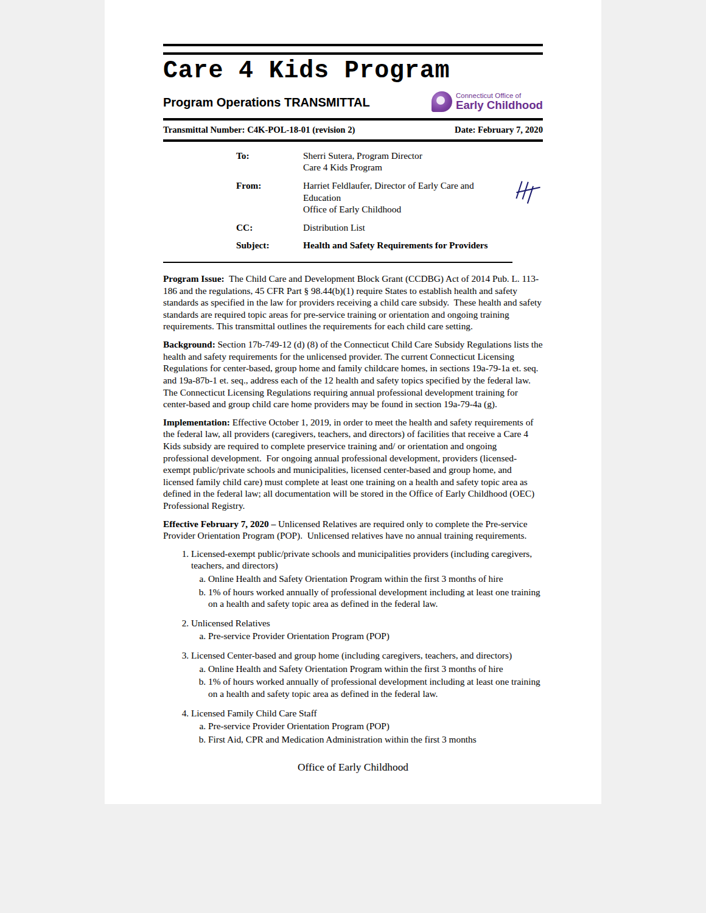Care 4 Kids Program
Program Operations TRANSMITTAL
Connecticut Office of Early Childhood
Transmittal Number: C4K-POL-18-01 (revision 2) Date: February 7, 2020
| To: | Sherri Sutera, Program Director Care 4 Kids Program | |
| From: | Harriet Feldlaufer, Director of Early Care and Education Office of Early Childhood | |
| CC: | Distribution List | |
| Subject: | Health and Safety Requirements for Providers | |
Program Issue: The Child Care and Development Block Grant (CCDBG) Act of 2014 Pub. L. 113-186 and the regulations, 45 CFR Part § 98.44(b)(1) require States to establish health and safety standards as specified in the law for providers receiving a child care subsidy. These health and safety standards are required topic areas for pre-service training or orientation and ongoing training requirements. This transmittal outlines the requirements for each child care setting.
Background: Section 17b-749-12 (d) (8) of the Connecticut Child Care Subsidy Regulations lists the health and safety requirements for the unlicensed provider. The current Connecticut Licensing Regulations for center-based, group home and family childcare homes, in sections 19a-79-1a et. seq. and 19a-87b-1 et. seq., address each of the 12 health and safety topics specified by the federal law. The Connecticut Licensing Regulations requiring annual professional development training for center-based and group child care home providers may be found in section 19a-79-4a (g).
Implementation: Effective October 1, 2019, in order to meet the health and safety requirements of the federal law, all providers (caregivers, teachers, and directors) of facilities that receive a Care 4 Kids subsidy are required to complete preservice training and/ or orientation and ongoing professional development. For ongoing annual professional development, providers (licensed- exempt public/private schools and municipalities, licensed center-based and group home, and licensed family child care) must complete at least one training on a health and safety topic area as defined in the federal law; all documentation will be stored in the Office of Early Childhood (OEC) Professional Registry.
Effective February 7, 2020 – Unlicensed Relatives are required only to complete the Pre-service Provider Orientation Program (POP). Unlicensed relatives have no annual training requirements.
Licensed-exempt public/private schools and municipalities providers (including caregivers, teachers, and directors)
Online Health and Safety Orientation Program within the first 3 months of hire
1% of hours worked annually of professional development including at least one training on a health and safety topic area as defined in the federal law.
Unlicensed Relatives
Pre-service Provider Orientation Program (POP)
Licensed Center-based and group home (including caregivers, teachers, and directors)
Online Health and Safety Orientation Program within the first 3 months of hire
1% of hours worked annually of professional development including at least one training on a health and safety topic area as defined in the federal law.
Licensed Family Child Care Staff
Pre-service Provider Orientation Program (POP)
First Aid, CPR and Medication Administration within the first 3 months
Office of Early Childhood